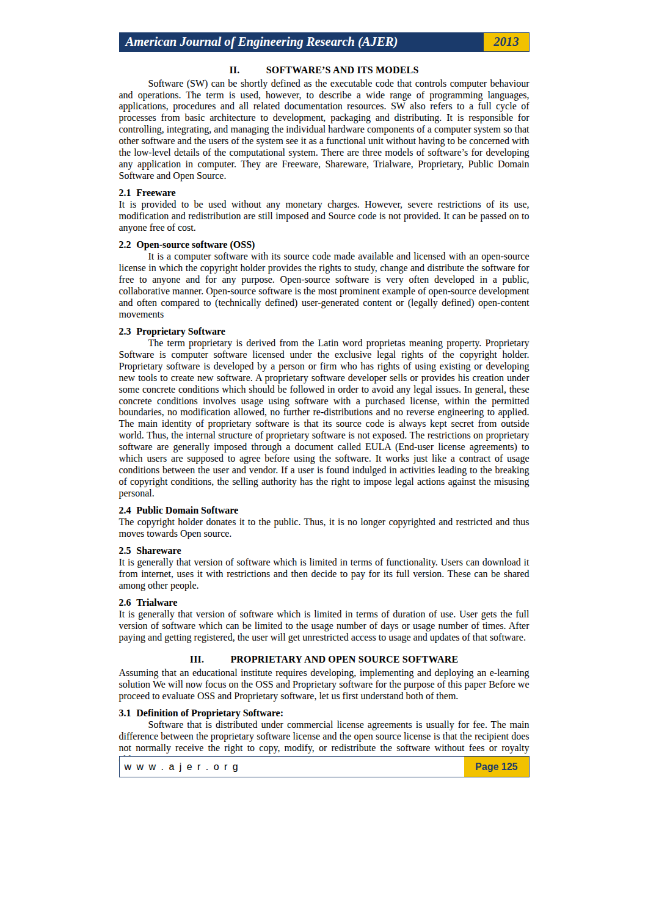American Journal of Engineering Research (AJER)
2013
II. SOFTWARE’S AND ITS MODELS
Software (SW) can be shortly defined as the executable code that controls computer behaviour and operations. The term is used, however, to describe a wide range of programming languages, applications, procedures and all related documentation resources. SW also refers to a full cycle of processes from basic architecture to development, packaging and distributing. It is responsible for controlling, integrating, and managing the individual hardware components of a computer system so that other software and the users of the system see it as a functional unit without having to be concerned with the low-level details of the computational system. There are three models of software’s for developing any application in computer. They are Freeware, Shareware, Trialware, Proprietary, Public Domain Software and Open Source.
2.1 Freeware
It is provided to be used without any monetary charges. However, severe restrictions of its use, modification and redistribution are still imposed and Source code is not provided. It can be passed on to anyone free of cost.
2.2 Open-source software (OSS)
It is a computer software with its source code made available and licensed with an open-source license in which the copyright holder provides the rights to study, change and distribute the software for free to anyone and for any purpose. Open-source software is very often developed in a public, collaborative manner. Open-source software is the most prominent example of open-source development and often compared to (technically defined) user-generated content or (legally defined) open-content movements
2.3 Proprietary Software
The term proprietary is derived from the Latin word proprietas meaning property. Proprietary Software is computer software licensed under the exclusive legal rights of the copyright holder. Proprietary software is developed by a person or firm who has rights of using existing or developing new tools to create new software. A proprietary software developer sells or provides his creation under some concrete conditions which should be followed in order to avoid any legal issues. In general, these concrete conditions involves usage using software with a purchased license, within the permitted boundaries, no modification allowed, no further re-distributions and no reverse engineering to applied. The main identity of proprietary software is that its source code is always kept secret from outside world. Thus, the internal structure of proprietary software is not exposed. The restrictions on proprietary software are generally imposed through a document called EULA (End-user license agreements) to which users are supposed to agree before using the software. It works just like a contract of usage conditions between the user and vendor. If a user is found indulged in activities leading to the breaking of copyright conditions, the selling authority has the right to impose legal actions against the misusing personal.
2.4 Public Domain Software
The copyright holder donates it to the public. Thus, it is no longer copyrighted and restricted and thus moves towards Open source.
2.5 Shareware
It is generally that version of software which is limited in terms of functionality. Users can download it from internet, uses it with restrictions and then decide to pay for its full version. These can be shared among other people.
2.6 Trialware
It is generally that version of software which is limited in terms of duration of use. User gets the full version of software which can be limited to the usage number of days or usage number of times. After paying and getting registered, the user will get unrestricted access to usage and updates of that software.
III. PROPRIETARY AND OPEN SOURCE SOFTWARE
Assuming that an educational institute requires developing, implementing and deploying an e-learning solution We will now focus on the OSS and Proprietary software for the purpose of this paper Before we proceed to evaluate OSS and Proprietary software, let us first understand both of them.
3.1 Definition of Proprietary Software:
Software that is distributed under commercial license agreements is usually for fee. The main difference between the proprietary software license and the open source license is that the recipient does not normally receive the right to copy, modify, or redistribute the software without fees or royalty obligations.
w w w . a j e r . o r g
Page 125